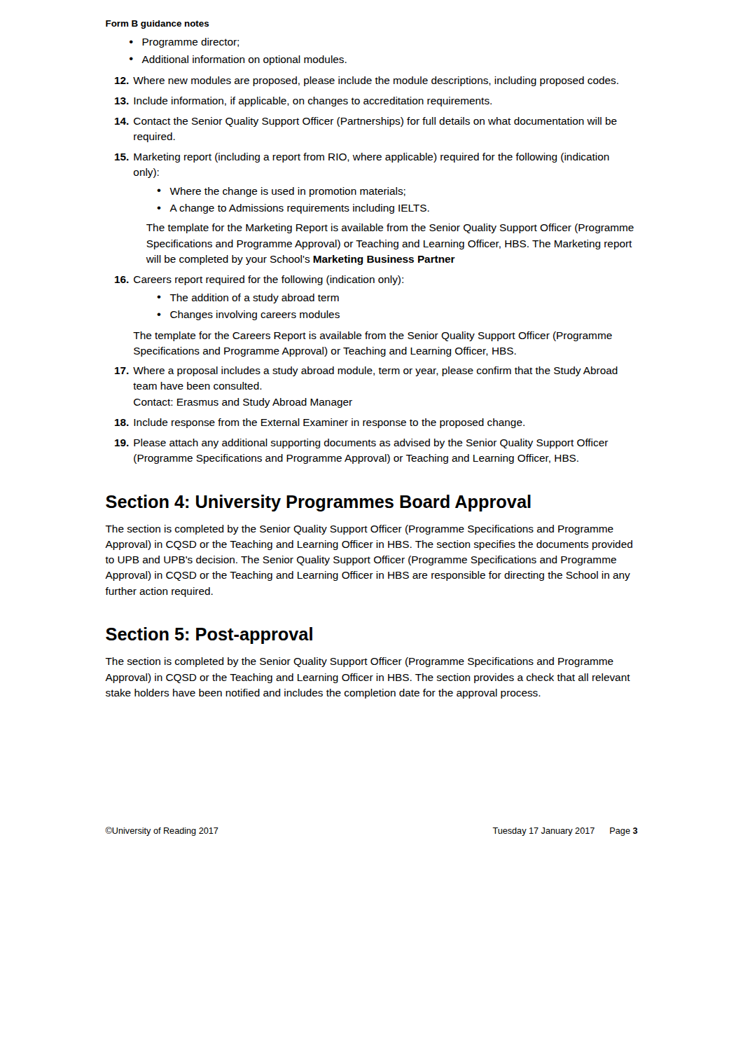Form B guidance notes
Programme director;
Additional information on optional modules.
Where new modules are proposed, please include the module descriptions, including proposed codes.
Include information, if applicable, on changes to accreditation requirements.
Contact the Senior Quality Support Officer (Partnerships) for full details on what documentation will be required.
Marketing report (including a report from RIO, where applicable) required for the following (indication only):
Where the change is used in promotion materials;
A change to Admissions requirements including IELTS.
The template for the Marketing Report is available from the Senior Quality Support Officer (Programme Specifications and Programme Approval) or Teaching and Learning Officer, HBS. The Marketing report will be completed by your School's Marketing Business Partner
Careers report required for the following (indication only):
The addition of a study abroad term
Changes involving careers modules
The template for the Careers Report is available from the Senior Quality Support Officer (Programme Specifications and Programme Approval) or Teaching and Learning Officer, HBS.
Where a proposal includes a study abroad module, term or year, please confirm that the Study Abroad team have been consulted.
Contact: Erasmus and Study Abroad Manager
Include response from the External Examiner in response to the proposed change.
Please attach any additional supporting documents as advised by the Senior Quality Support Officer (Programme Specifications and Programme Approval) or Teaching and Learning Officer, HBS.
Section 4: University Programmes Board Approval
The section is completed by the Senior Quality Support Officer (Programme Specifications and Programme Approval) in CQSD or the Teaching and Learning Officer in HBS. The section specifies the documents provided to UPB and UPB's decision. The Senior Quality Support Officer (Programme Specifications and Programme Approval) in CQSD or the Teaching and Learning Officer in HBS are responsible for directing the School in any further action required.
Section 5: Post-approval
The section is completed by the Senior Quality Support Officer (Programme Specifications and Programme Approval) in CQSD or the Teaching and Learning Officer in HBS. The section provides a check that all relevant stake holders have been notified and includes the completion date for the approval process.
©University of Reading 2017
Tuesday 17 January 2017 Page 3